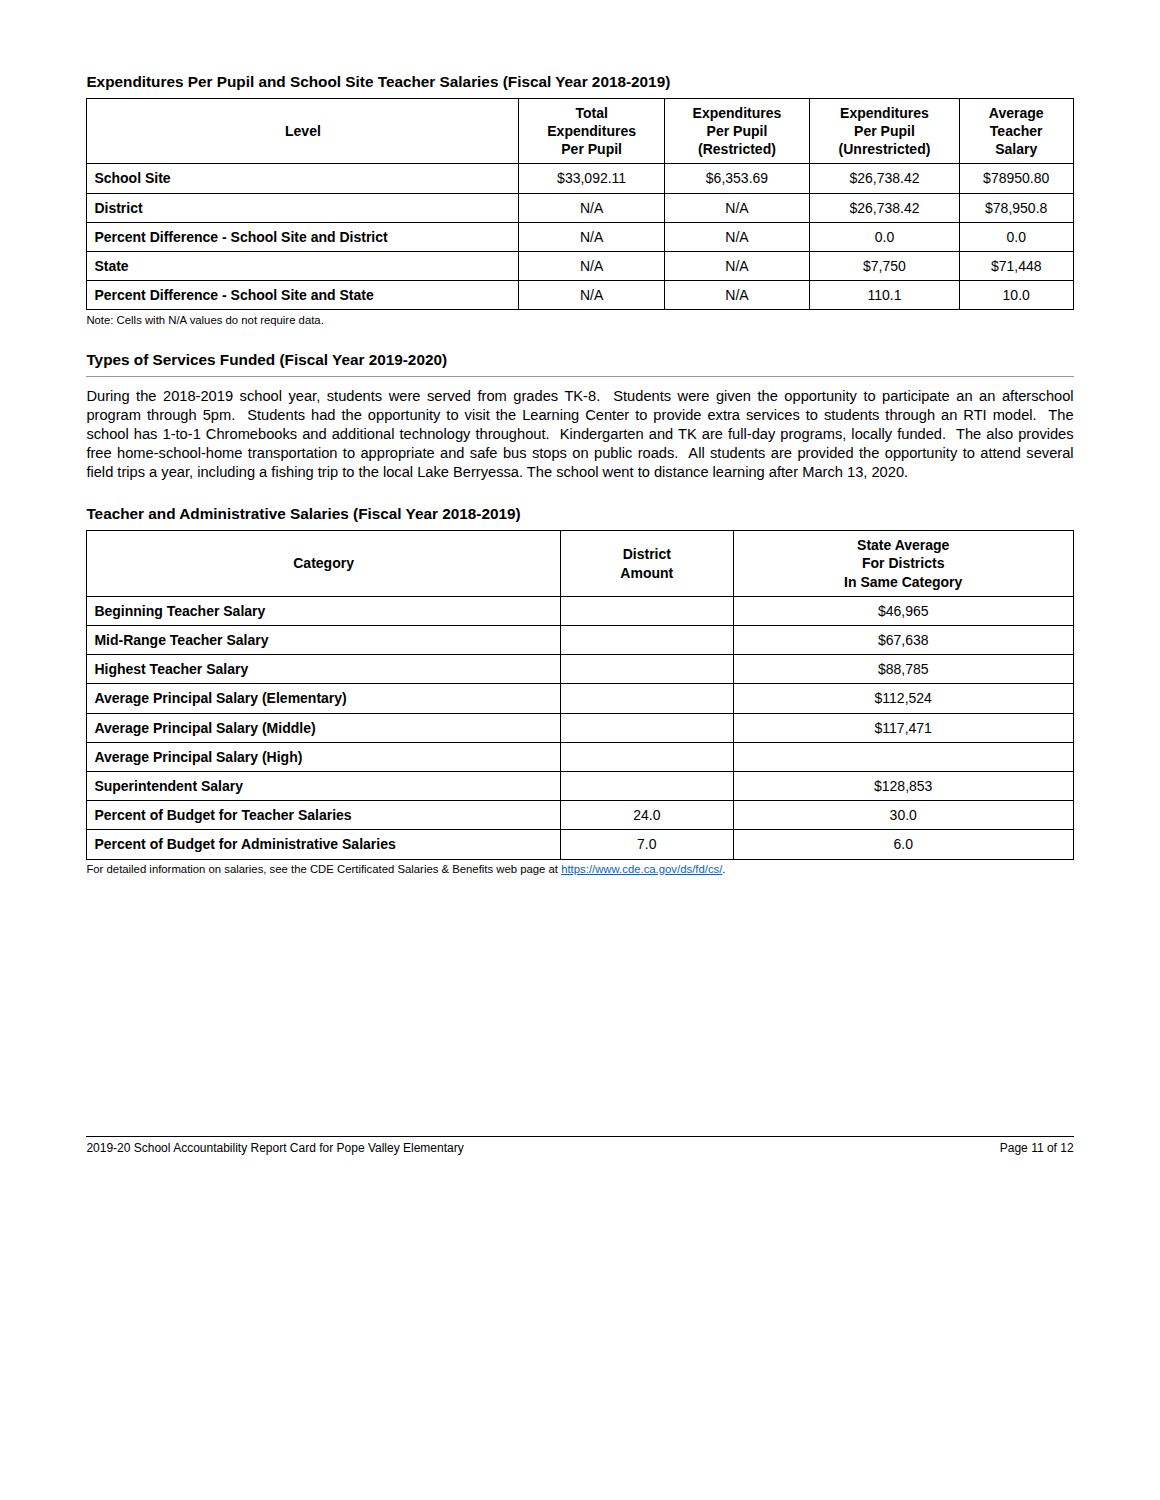Expenditures Per Pupil and School Site Teacher Salaries (Fiscal Year 2018-2019)
| Level | Total Expenditures Per Pupil | Expenditures Per Pupil (Restricted) | Expenditures Per Pupil (Unrestricted) | Average Teacher Salary |
| --- | --- | --- | --- | --- |
| School Site | $33,092.11 | $6,353.69 | $26,738.42 | $78950.80 |
| District | N/A | N/A | $26,738.42 | $78,950.8 |
| Percent Difference - School Site and District | N/A | N/A | 0.0 | 0.0 |
| State | N/A | N/A | $7,750 | $71,448 |
| Percent Difference - School Site and State | N/A | N/A | 110.1 | 10.0 |
Note: Cells with N/A values do not require data.
Types of Services Funded (Fiscal Year 2019-2020)
During the 2018-2019 school year, students were served from grades TK-8. Students were given the opportunity to participate an an afterschool program through 5pm. Students had the opportunity to visit the Learning Center to provide extra services to students through an RTI model. The school has 1-to-1 Chromebooks and additional technology throughout. Kindergarten and TK are full-day programs, locally funded. The also provides free home-school-home transportation to appropriate and safe bus stops on public roads. All students are provided the opportunity to attend several field trips a year, including a fishing trip to the local Lake Berryessa. The school went to distance learning after March 13, 2020.
Teacher and Administrative Salaries (Fiscal Year 2018-2019)
| Category | District Amount | State Average For Districts In Same Category |
| --- | --- | --- |
| Beginning Teacher Salary | | $46,965 |
| Mid-Range Teacher Salary | | $67,638 |
| Highest Teacher Salary | | $88,785 |
| Average Principal Salary (Elementary) | | $112,524 |
| Average Principal Salary (Middle) | | $117,471 |
| Average Principal Salary (High) | | |
| Superintendent Salary | | $128,853 |
| Percent of Budget for Teacher Salaries | 24.0 | 30.0 |
| Percent of Budget for Administrative Salaries | 7.0 | 6.0 |
For detailed information on salaries, see the CDE Certificated Salaries & Benefits web page at https://www.cde.ca.gov/ds/fd/cs/.
2019-20 School Accountability Report Card for Pope Valley Elementary Page 11 of 12